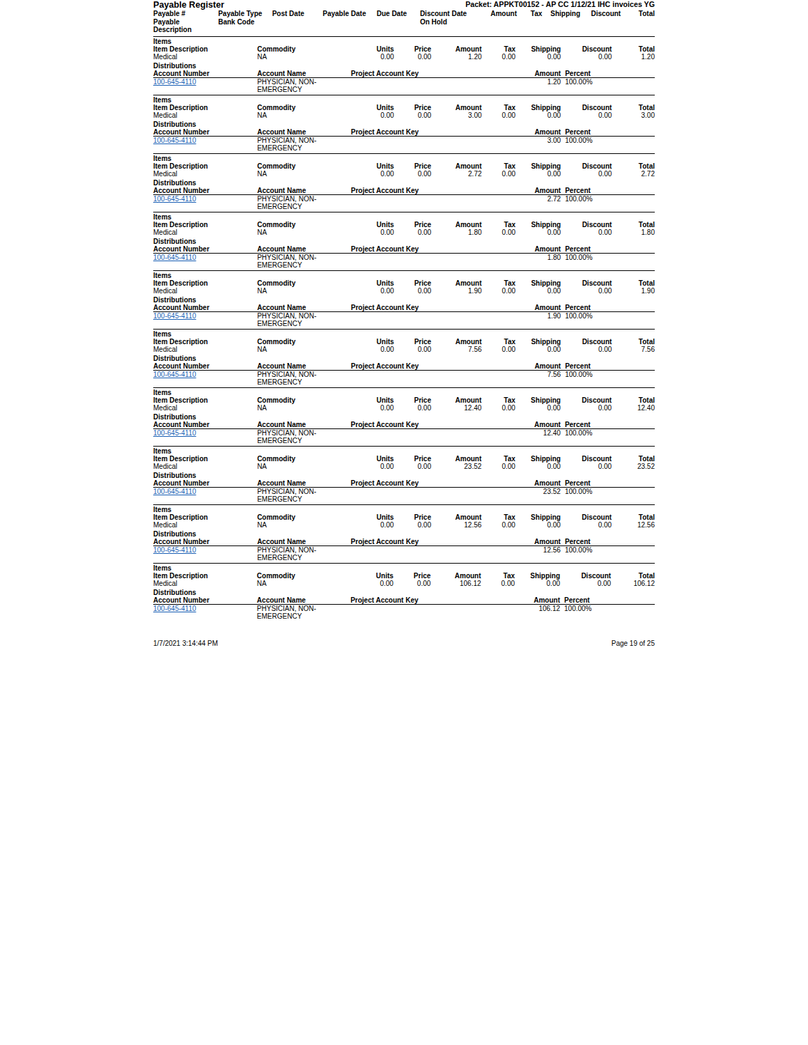Payable Register
Packet: APPKT00152 - AP CC 1/12/21 IHC invoices YG
| Payable # | Payable Type | Post Date | Payable Date | Due Date | Discount Date | Amount | Tax | Shipping | Discount | Total |
| Payable Description | Bank Code | | On Hold | |
| Items |
| Item Description | Commodity | Units | Price | Amount | Tax | Shipping | Discount | Total |
| Medical | NA | 0.00 | 0.00 | 1.20 | 0.00 | 0.00 | 0.00 | 1.20 |
| Distributions |
| Account Number | Account Name | Project Account Key | Amount | Percent |
| 100-645-4110 | PHYSICIAN, NON-EMERGENCY | | 1.20 | 100.00% |
| Items |
| Item Description | Commodity | Units | Price | Amount | Tax | Shipping | Discount | Total |
| Medical | NA | 0.00 | 0.00 | 3.00 | 0.00 | 0.00 | 0.00 | 3.00 |
| Distributions |
| Account Number | Account Name | Project Account Key | Amount | Percent |
| 100-645-4110 | PHYSICIAN, NON-EMERGENCY | | 3.00 | 100.00% |
| Items |
| Item Description | Commodity | Units | Price | Amount | Tax | Shipping | Discount | Total |
| Medical | NA | 0.00 | 0.00 | 2.72 | 0.00 | 0.00 | 0.00 | 2.72 |
| Distributions |
| Account Number | Account Name | Project Account Key | Amount | Percent |
| 100-645-4110 | PHYSICIAN, NON-EMERGENCY | | 2.72 | 100.00% |
| Items |
| Item Description | Commodity | Units | Price | Amount | Tax | Shipping | Discount | Total |
| Medical | NA | 0.00 | 0.00 | 1.80 | 0.00 | 0.00 | 0.00 | 1.80 |
| Distributions |
| Account Number | Account Name | Project Account Key | Amount | Percent |
| 100-645-4110 | PHYSICIAN, NON-EMERGENCY | | 1.80 | 100.00% |
| Items |
| Item Description | Commodity | Units | Price | Amount | Tax | Shipping | Discount | Total |
| Medical | NA | 0.00 | 0.00 | 1.90 | 0.00 | 0.00 | 0.00 | 1.90 |
| Distributions |
| Account Number | Account Name | Project Account Key | Amount | Percent |
| 100-645-4110 | PHYSICIAN, NON-EMERGENCY | | 1.90 | 100.00% |
| Items |
| Item Description | Commodity | Units | Price | Amount | Tax | Shipping | Discount | Total |
| Medical | NA | 0.00 | 0.00 | 7.56 | 0.00 | 0.00 | 0.00 | 7.56 |
| Distributions |
| Account Number | Account Name | Project Account Key | Amount | Percent |
| 100-645-4110 | PHYSICIAN, NON-EMERGENCY | | 7.56 | 100.00% |
| Items |
| Item Description | Commodity | Units | Price | Amount | Tax | Shipping | Discount | Total |
| Medical | NA | 0.00 | 0.00 | 12.40 | 0.00 | 0.00 | 0.00 | 12.40 |
| Distributions |
| Account Number | Account Name | Project Account Key | Amount | Percent |
| 100-645-4110 | PHYSICIAN, NON-EMERGENCY | | 12.40 | 100.00% |
| Items |
| Item Description | Commodity | Units | Price | Amount | Tax | Shipping | Discount | Total |
| Medical | NA | 0.00 | 0.00 | 23.52 | 0.00 | 0.00 | 0.00 | 23.52 |
| Distributions |
| Account Number | Account Name | Project Account Key | Amount | Percent |
| 100-645-4110 | PHYSICIAN, NON-EMERGENCY | | 23.52 | 100.00% |
| Items |
| Item Description | Commodity | Units | Price | Amount | Tax | Shipping | Discount | Total |
| Medical | NA | 0.00 | 0.00 | 12.56 | 0.00 | 0.00 | 0.00 | 12.56 |
| Distributions |
| Account Number | Account Name | Project Account Key | Amount | Percent |
| 100-645-4110 | PHYSICIAN, NON-EMERGENCY | | 12.56 | 100.00% |
| Items |
| Item Description | Commodity | Units | Price | Amount | Tax | Shipping | Discount | Total |
| Medical | NA | 0.00 | 0.00 | 106.12 | 0.00 | 0.00 | 0.00 | 106.12 |
| Distributions |
| Account Number | Account Name | Project Account Key | Amount | Percent |
| 100-645-4110 | PHYSICIAN, NON-EMERGENCY | | 106.12 | 100.00% |
1/7/2021 3:14:44 PM
Page 19 of 25